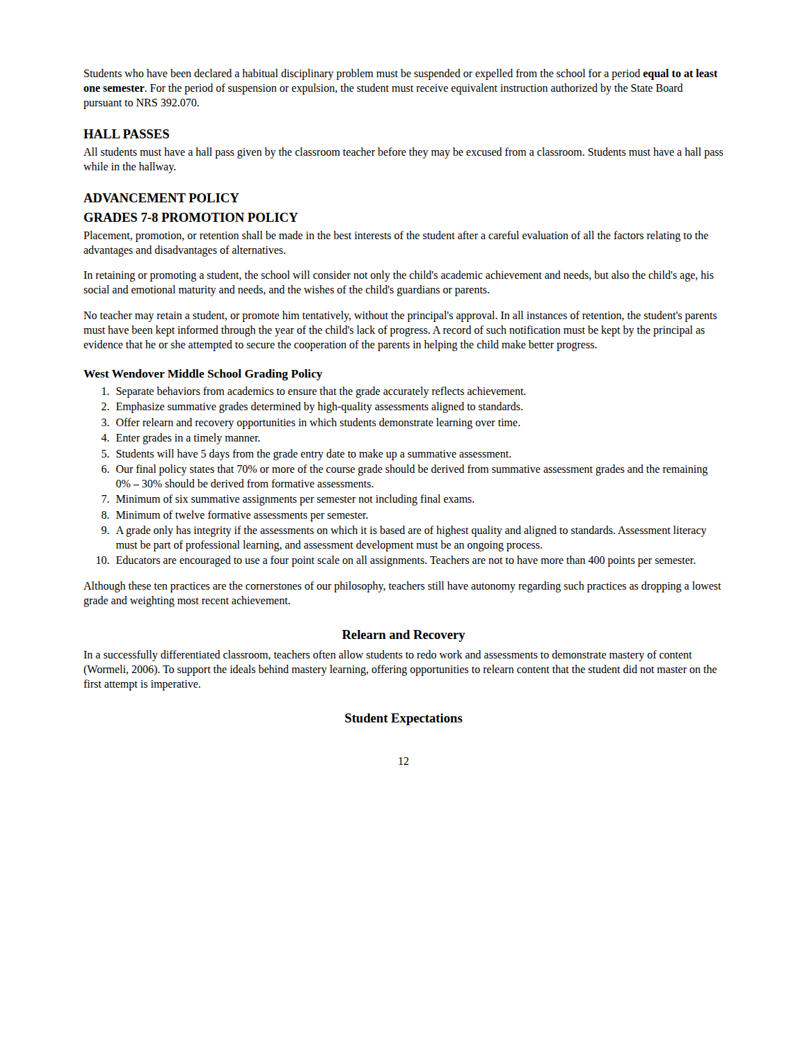Students who have been declared a habitual disciplinary problem must be suspended or expelled from the school for a period equal to at least one semester. For the period of suspension or expulsion, the student must receive equivalent instruction authorized by the State Board pursuant to NRS 392.070.
HALL PASSES
All students must have a hall pass given by the classroom teacher before they may be excused from a classroom. Students must have a hall pass while in the hallway.
ADVANCEMENT POLICY
GRADES 7-8 PROMOTION POLICY
Placement, promotion, or retention shall be made in the best interests of the student after a careful evaluation of all the factors relating to the advantages and disadvantages of alternatives.
In retaining or promoting a student, the school will consider not only the child's academic achievement and needs, but also the child's age, his social and emotional maturity and needs, and the wishes of the child's guardians or parents.
No teacher may retain a student, or promote him tentatively, without the principal's approval. In all instances of retention, the student's parents must have been kept informed through the year of the child's lack of progress. A record of such notification must be kept by the principal as evidence that he or she attempted to secure the cooperation of the parents in helping the child make better progress.
West Wendover Middle School Grading Policy
Separate behaviors from academics to ensure that the grade accurately reflects achievement.
Emphasize summative grades determined by high-quality assessments aligned to standards.
Offer relearn and recovery opportunities in which students demonstrate learning over time.
Enter grades in a timely manner.
Students will have 5 days from the grade entry date to make up a summative assessment.
Our final policy states that 70% or more of the course grade should be derived from summative assessment grades and the remaining 0% – 30% should be derived from formative assessments.
Minimum of six summative assignments per semester not including final exams.
Minimum of twelve formative assessments per semester.
A grade only has integrity if the assessments on which it is based are of highest quality and aligned to standards. Assessment literacy must be part of professional learning, and assessment development must be an ongoing process.
Educators are encouraged to use a four point scale on all assignments. Teachers are not to have more than 400 points per semester.
Although these ten practices are the cornerstones of our philosophy, teachers still have autonomy regarding such practices as dropping a lowest grade and weighting most recent achievement.
Relearn and Recovery
In a successfully differentiated classroom, teachers often allow students to redo work and assessments to demonstrate mastery of content (Wormeli, 2006). To support the ideals behind mastery learning, offering opportunities to relearn content that the student did not master on the first attempt is imperative.
Student Expectations
12